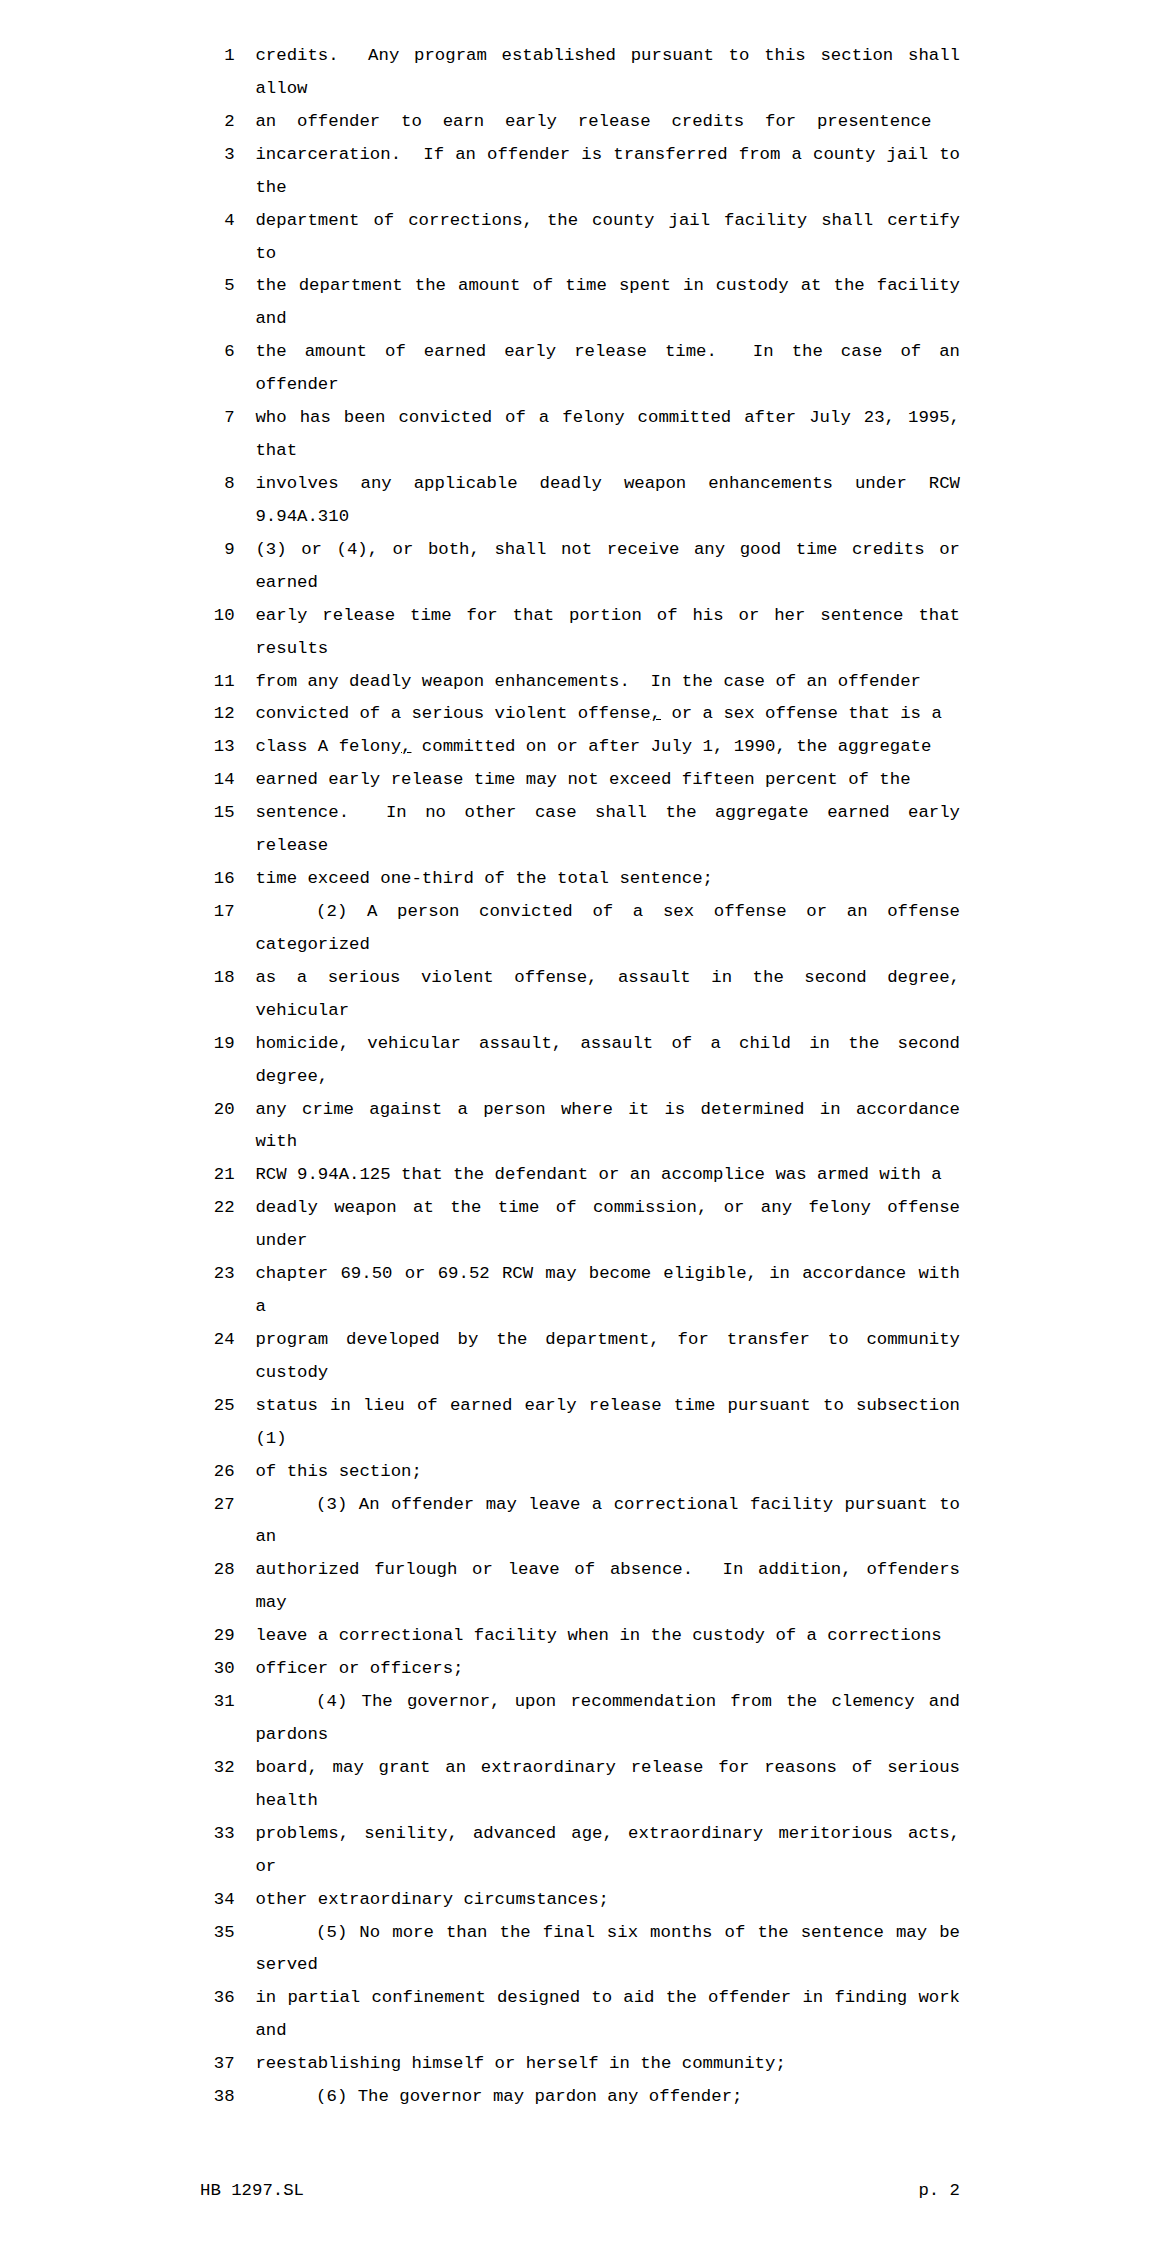credits. Any program established pursuant to this section shall allow
an offender to earn early release credits for presentence
incarceration. If an offender is transferred from a county jail to the
department of corrections, the county jail facility shall certify to
the department the amount of time spent in custody at the facility and
the amount of earned early release time. In the case of an offender
who has been convicted of a felony committed after July 23, 1995, that
involves any applicable deadly weapon enhancements under RCW 9.94A.310
(3) or (4), or both, shall not receive any good time credits or earned
early release time for that portion of his or her sentence that results
from any deadly weapon enhancements. In the case of an offender
convicted of a serious violent offense, or a sex offense that is a
class A felony, committed on or after July 1, 1990, the aggregate
earned early release time may not exceed fifteen percent of the
sentence. In no other case shall the aggregate earned early release
time exceed one-third of the total sentence;
(2) A person convicted of a sex offense or an offense categorized
as a serious violent offense, assault in the second degree, vehicular
homicide, vehicular assault, assault of a child in the second degree,
any crime against a person where it is determined in accordance with
RCW 9.94A.125 that the defendant or an accomplice was armed with a
deadly weapon at the time of commission, or any felony offense under
chapter 69.50 or 69.52 RCW may become eligible, in accordance with a
program developed by the department, for transfer to community custody
status in lieu of earned early release time pursuant to subsection (1)
of this section;
(3) An offender may leave a correctional facility pursuant to an
authorized furlough or leave of absence. In addition, offenders may
leave a correctional facility when in the custody of a corrections
officer or officers;
(4) The governor, upon recommendation from the clemency and pardons
board, may grant an extraordinary release for reasons of serious health
problems, senility, advanced age, extraordinary meritorious acts, or
other extraordinary circumstances;
(5) No more than the final six months of the sentence may be served
in partial confinement designed to aid the offender in finding work and
reestablishing himself or herself in the community;
(6) The governor may pardon any offender;
HB 1297.SL
p. 2